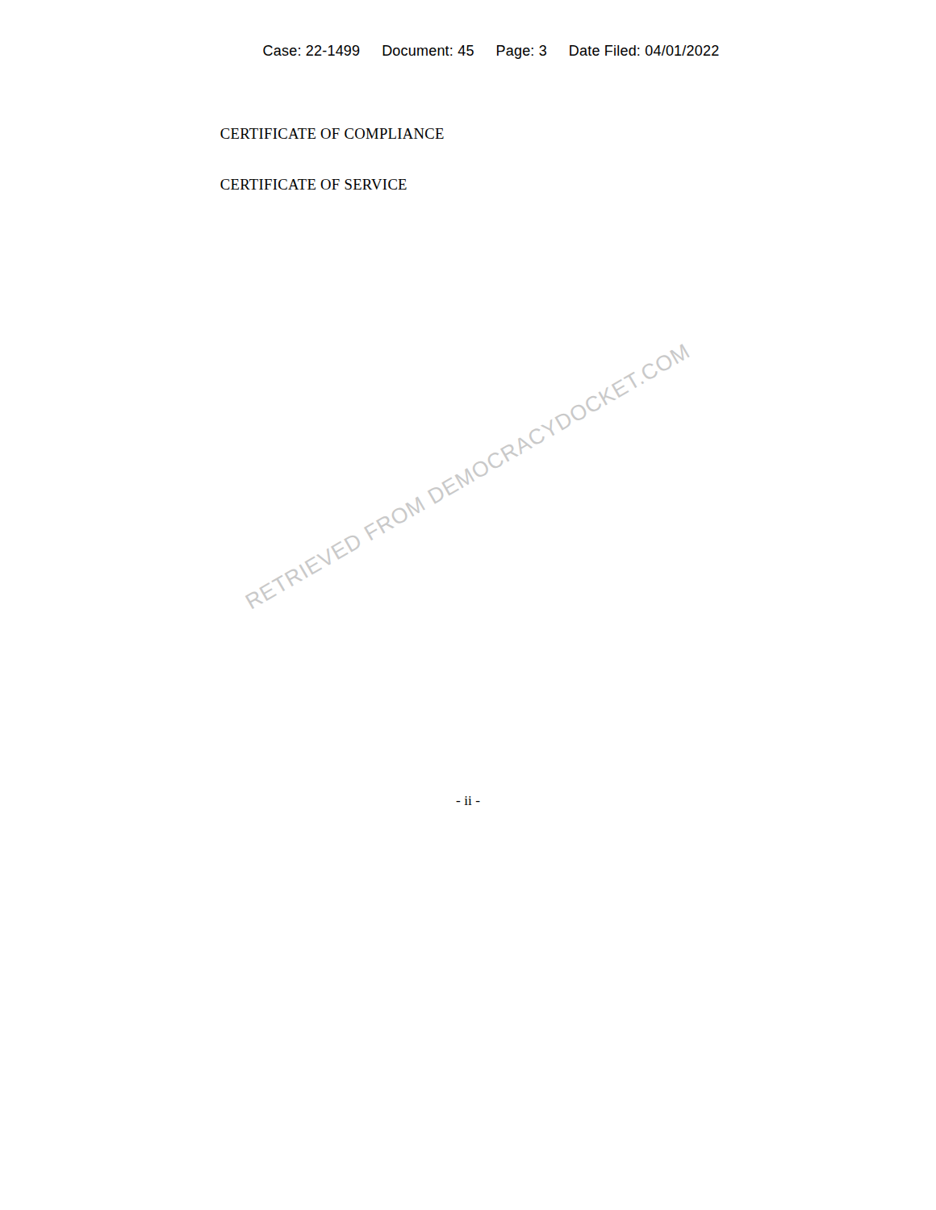Case: 22-1499 Document: 45 Page: 3 Date Filed: 04/01/2022
CERTIFICATE OF COMPLIANCE
CERTIFICATE OF SERVICE
RETRIEVED FROM DEMOCRACYDOCKET.COM
- ii -